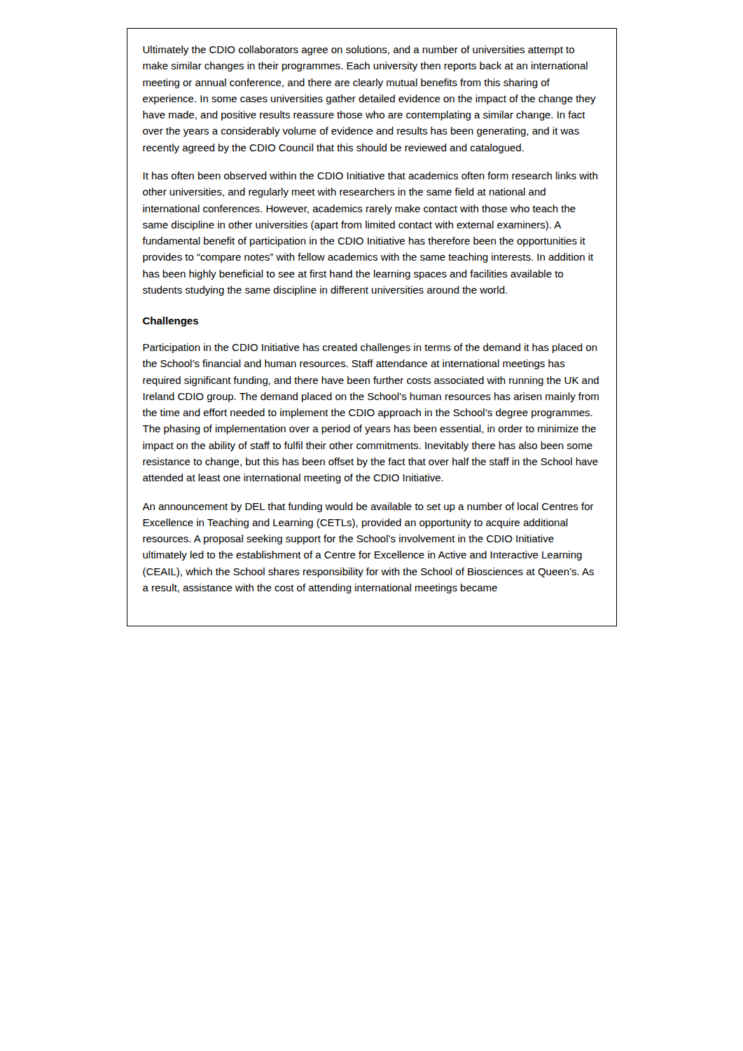Ultimately the CDIO collaborators agree on solutions, and a number of universities attempt to make similar changes in their programmes. Each university then reports back at an international meeting or annual conference, and there are clearly mutual benefits from this sharing of experience. In some cases universities gather detailed evidence on the impact of the change they have made, and positive results reassure those who are contemplating a similar change. In fact over the years a considerably volume of evidence and results has been generating, and it was recently agreed by the CDIO Council that this should be reviewed and catalogued.
It has often been observed within the CDIO Initiative that academics often form research links with other universities, and regularly meet with researchers in the same field at national and international conferences. However, academics rarely make contact with those who teach the same discipline in other universities (apart from limited contact with external examiners). A fundamental benefit of participation in the CDIO Initiative has therefore been the opportunities it provides to “compare notes” with fellow academics with the same teaching interests. In addition it has been highly beneficial to see at first hand the learning spaces and facilities available to students studying the same discipline in different universities around the world.
Challenges
Participation in the CDIO Initiative has created challenges in terms of the demand it has placed on the School’s financial and human resources. Staff attendance at international meetings has required significant funding, and there have been further costs associated with running the UK and Ireland CDIO group. The demand placed on the School’s human resources has arisen mainly from the time and effort needed to implement the CDIO approach in the School’s degree programmes. The phasing of implementation over a period of years has been essential, in order to minimize the impact on the ability of staff to fulfil their other commitments. Inevitably there has also been some resistance to change, but this has been offset by the fact that over half the staff in the School have attended at least one international meeting of the CDIO Initiative.
An announcement by DEL that funding would be available to set up a number of local Centres for Excellence in Teaching and Learning (CETLs), provided an opportunity to acquire additional resources. A proposal seeking support for the School’s involvement in the CDIO Initiative ultimately led to the establishment of a Centre for Excellence in Active and Interactive Learning (CEAIL), which the School shares responsibility for with the School of Biosciences at Queen’s. As a result, assistance with the cost of attending international meetings became